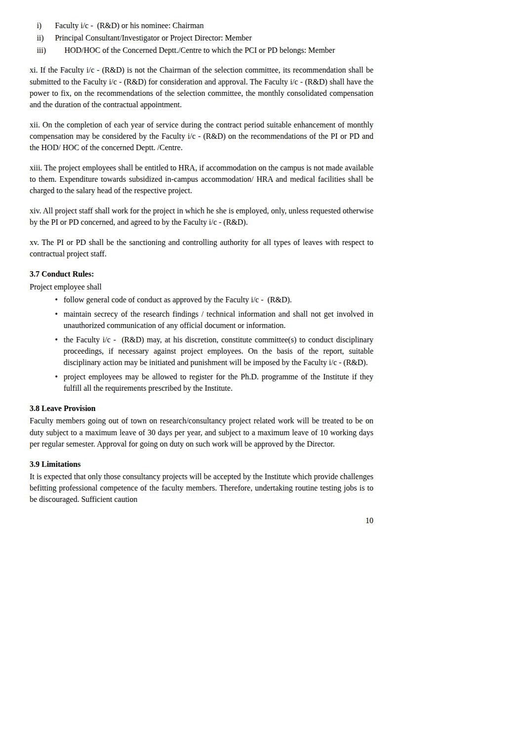i) Faculty i/c - (R&D) or his nominee: Chairman
ii) Principal Consultant/Investigator or Project Director: Member
iii) HOD/HOC of the Concerned Deptt./Centre to which the PCI or PD belongs: Member
xi. If the Faculty i/c - (R&D) is not the Chairman of the selection committee, its recommendation shall be submitted to the Faculty i/c - (R&D) for consideration and approval. The Faculty i/c - (R&D) shall have the power to fix, on the recommendations of the selection committee, the monthly consolidated compensation and the duration of the contractual appointment.
xii. On the completion of each year of service during the contract period suitable enhancement of monthly compensation may be considered by the Faculty i/c - (R&D) on the recommendations of the PI or PD and the HOD/ HOC of the concerned Deptt. /Centre.
xiii. The project employees shall be entitled to HRA, if accommodation on the campus is not made available to them. Expenditure towards subsidized in-campus accommodation/ HRA and medical facilities shall be charged to the salary head of the respective project.
xiv. All project staff shall work for the project in which he she is employed, only, unless requested otherwise by the PI or PD concerned, and agreed to by the Faculty i/c - (R&D).
xv. The PI or PD shall be the sanctioning and controlling authority for all types of leaves with respect to contractual project staff.
3.7 Conduct Rules:
Project employee shall
follow general code of conduct as approved by the Faculty i/c - (R&D).
maintain secrecy of the research findings / technical information and shall not get involved in unauthorized communication of any official document or information.
the Faculty i/c - (R&D) may, at his discretion, constitute committee(s) to conduct disciplinary proceedings, if necessary against project employees. On the basis of the report, suitable disciplinary action may be initiated and punishment will be imposed by the Faculty i/c - (R&D).
project employees may be allowed to register for the Ph.D. programme of the Institute if they fulfill all the requirements prescribed by the Institute.
3.8 Leave Provision
Faculty members going out of town on research/consultancy project related work will be treated to be on duty subject to a maximum leave of 30 days per year, and subject to a maximum leave of 10 working days per regular semester. Approval for going on duty on such work will be approved by the Director.
3.9 Limitations
It is expected that only those consultancy projects will be accepted by the Institute which provide challenges befitting professional competence of the faculty members. Therefore, undertaking routine testing jobs is to be discouraged. Sufficient caution
10